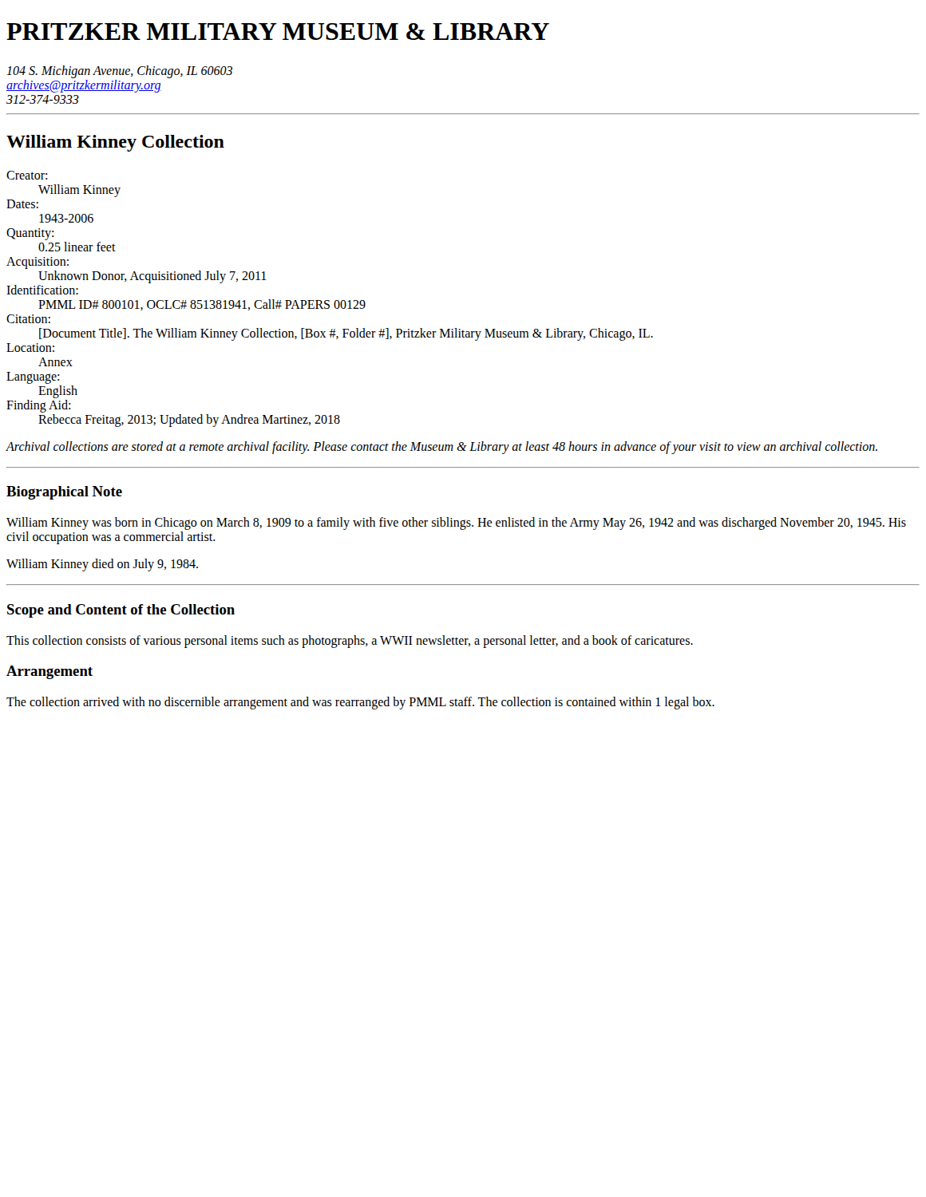PRITZKER MILITARY MUSEUM & LIBRARY
104 S. Michigan Avenue, Chicago, IL 60603
archives@pritzkermilitary.org
312-374-9333
William Kinney Collection
Creator:
William Kinney
Dates:
1943-2006
Quantity:
0.25 linear feet
Acquisition:
Unknown Donor, Acquisitioned July 7, 2011
Identification:
PMML ID# 800101, OCLC# 851381941, Call# PAPERS 00129
Citation:
[Document Title]. The William Kinney Collection, [Box #, Folder #], Pritzker Military Museum & Library, Chicago, IL.
Location:
Annex
Language:
English
Finding Aid:
Rebecca Freitag, 2013; Updated by Andrea Martinez, 2018
Archival collections are stored at a remote archival facility. Please contact the Museum & Library at least 48 hours in advance of your visit to view an archival collection.
Biographical Note
William Kinney was born in Chicago on March 8, 1909 to a family with five other siblings. He enlisted in the Army May 26, 1942 and was discharged November 20, 1945. His civil occupation was a commercial artist.
William Kinney died on July 9, 1984.
Scope and Content of the Collection
This collection consists of various personal items such as photographs, a WWII newsletter, a personal letter, and a book of caricatures.
Arrangement
The collection arrived with no discernible arrangement and was rearranged by PMML staff. The collection is contained within 1 legal box.